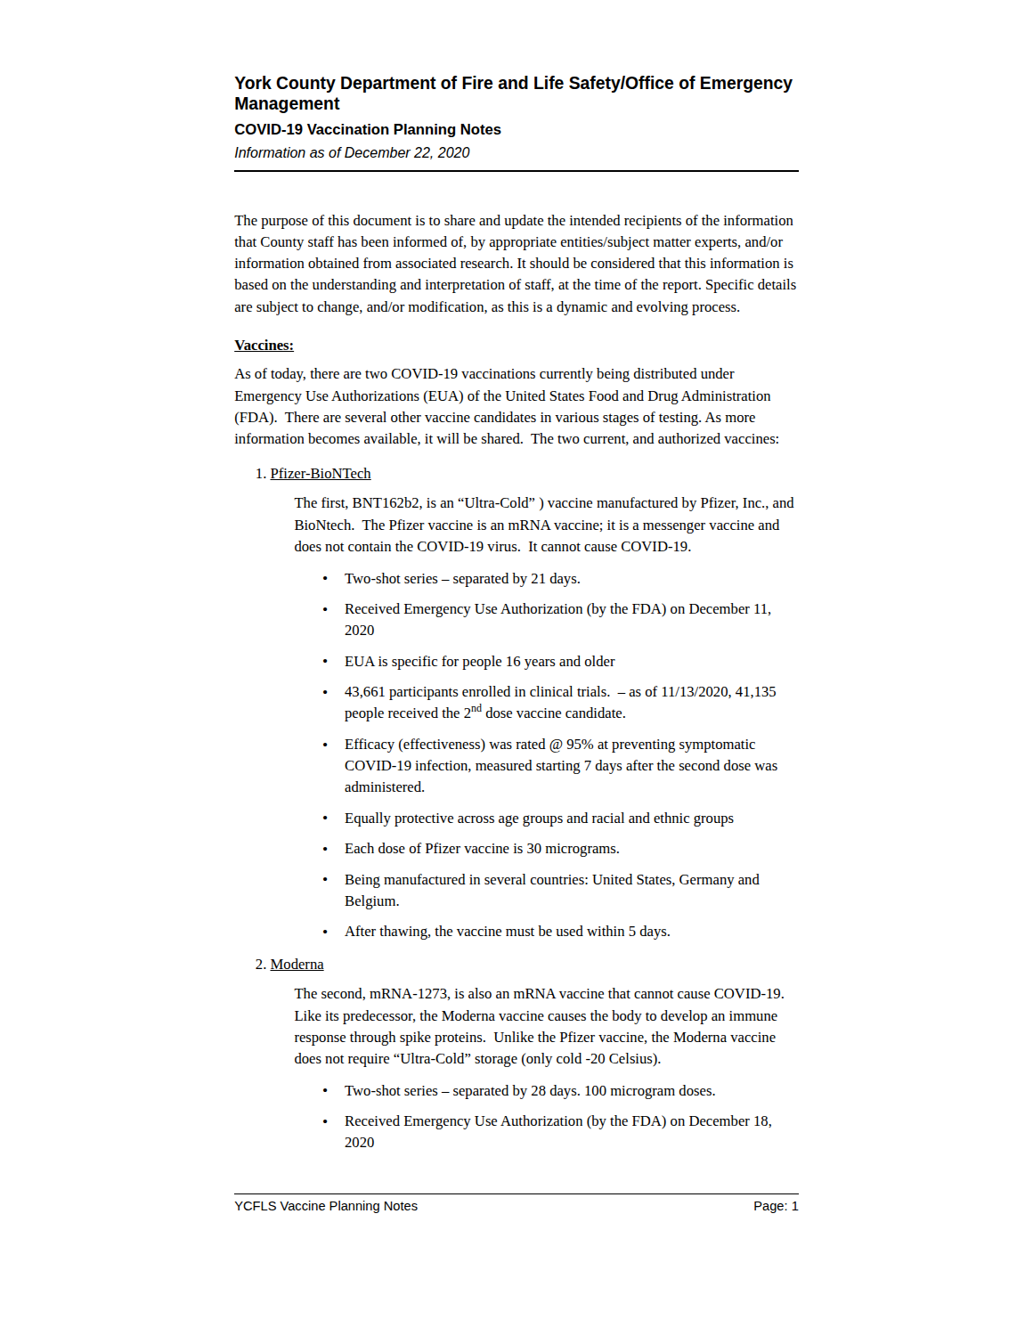York County Department of Fire and Life Safety/Office of Emergency Management
COVID-19 Vaccination Planning Notes
Information as of December 22, 2020
The purpose of this document is to share and update the intended recipients of the information that County staff has been informed of, by appropriate entities/subject matter experts, and/or information obtained from associated research. It should be considered that this information is based on the understanding and interpretation of staff, at the time of the report. Specific details are subject to change, and/or modification, as this is a dynamic and evolving process.
Vaccines:
As of today, there are two COVID-19 vaccinations currently being distributed under Emergency Use Authorizations (EUA) of the United States Food and Drug Administration (FDA). There are several other vaccine candidates in various stages of testing. As more information becomes available, it will be shared. The two current, and authorized vaccines:
Pfizer-BioNTech
The first, BNT162b2, is an “Ultra-Cold” ) vaccine manufactured by Pfizer, Inc., and BioNtech. The Pfizer vaccine is an mRNA vaccine; it is a messenger vaccine and does not contain the COVID-19 virus. It cannot cause COVID-19.
Two-shot series – separated by 21 days.
Received Emergency Use Authorization (by the FDA) on December 11, 2020
EUA is specific for people 16 years and older
43,661 participants enrolled in clinical trials. – as of 11/13/2020, 41,135 people received the 2nd dose vaccine candidate.
Efficacy (effectiveness) was rated @ 95% at preventing symptomatic COVID-19 infection, measured starting 7 days after the second dose was administered.
Equally protective across age groups and racial and ethnic groups
Each dose of Pfizer vaccine is 30 micrograms.
Being manufactured in several countries: United States, Germany and Belgium.
After thawing, the vaccine must be used within 5 days.
Moderna
The second, mRNA-1273, is also an mRNA vaccine that cannot cause COVID-19. Like its predecessor, the Moderna vaccine causes the body to develop an immune response through spike proteins. Unlike the Pfizer vaccine, the Moderna vaccine does not require “Ultra-Cold” storage (only cold -20 Celsius).
Two-shot series – separated by 28 days. 100 microgram doses.
Received Emergency Use Authorization (by the FDA) on December 18, 2020
YCFLS Vaccine Planning Notes Page: 1